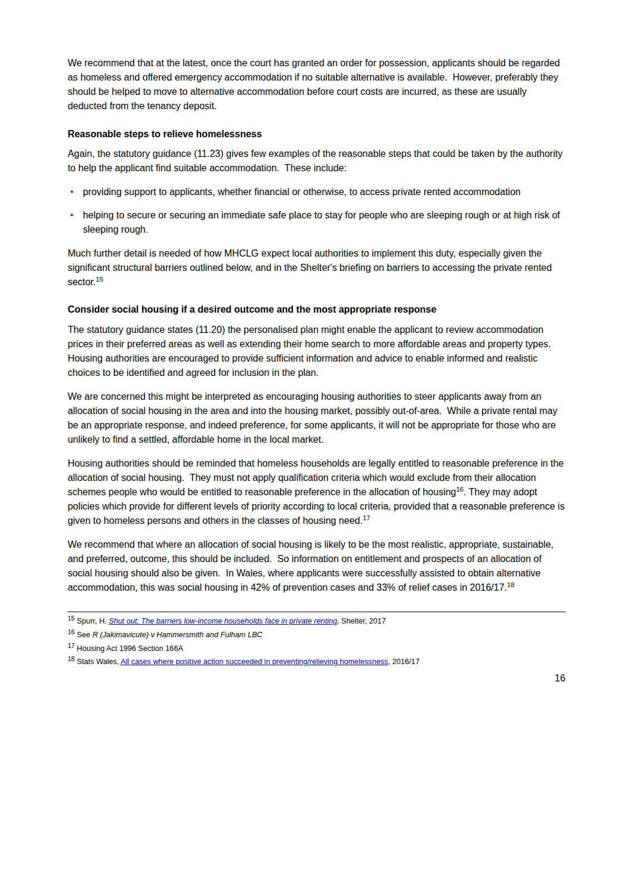We recommend that at the latest, once the court has granted an order for possession, applicants should be regarded as homeless and offered emergency accommodation if no suitable alternative is available. However, preferably they should be helped to move to alternative accommodation before court costs are incurred, as these are usually deducted from the tenancy deposit.
Reasonable steps to relieve homelessness
Again, the statutory guidance (11.23) gives few examples of the reasonable steps that could be taken by the authority to help the applicant find suitable accommodation. These include:
providing support to applicants, whether financial or otherwise, to access private rented accommodation
helping to secure or securing an immediate safe place to stay for people who are sleeping rough or at high risk of sleeping rough.
Much further detail is needed of how MHCLG expect local authorities to implement this duty, especially given the significant structural barriers outlined below, and in the Shelter's briefing on barriers to accessing the private rented sector.15
Consider social housing if a desired outcome and the most appropriate response
The statutory guidance states (11.20) the personalised plan might enable the applicant to review accommodation prices in their preferred areas as well as extending their home search to more affordable areas and property types. Housing authorities are encouraged to provide sufficient information and advice to enable informed and realistic choices to be identified and agreed for inclusion in the plan.
We are concerned this might be interpreted as encouraging housing authorities to steer applicants away from an allocation of social housing in the area and into the housing market, possibly out-of-area. While a private rental may be an appropriate response, and indeed preference, for some applicants, it will not be appropriate for those who are unlikely to find a settled, affordable home in the local market.
Housing authorities should be reminded that homeless households are legally entitled to reasonable preference in the allocation of social housing. They must not apply qualification criteria which would exclude from their allocation schemes people who would be entitled to reasonable preference in the allocation of housing16. They may adopt policies which provide for different levels of priority according to local criteria, provided that a reasonable preference is given to homeless persons and others in the classes of housing need.17
We recommend that where an allocation of social housing is likely to be the most realistic, appropriate, sustainable, and preferred, outcome, this should be included. So information on entitlement and prospects of an allocation of social housing should also be given. In Wales, where applicants were successfully assisted to obtain alternative accommodation, this was social housing in 42% of prevention cases and 33% of relief cases in 2016/17.18
15 Spurr, H. Shut out: The barriers low-income households face in private renting, Shelter, 2017
16 See R (Jakimavicute) v Hammersmith and Fulham LBC
17 Housing Act 1996 Section 166A
18 Stats Wales, All cases where positive action succeeded in preventing/relieving homelessness, 2016/17
16